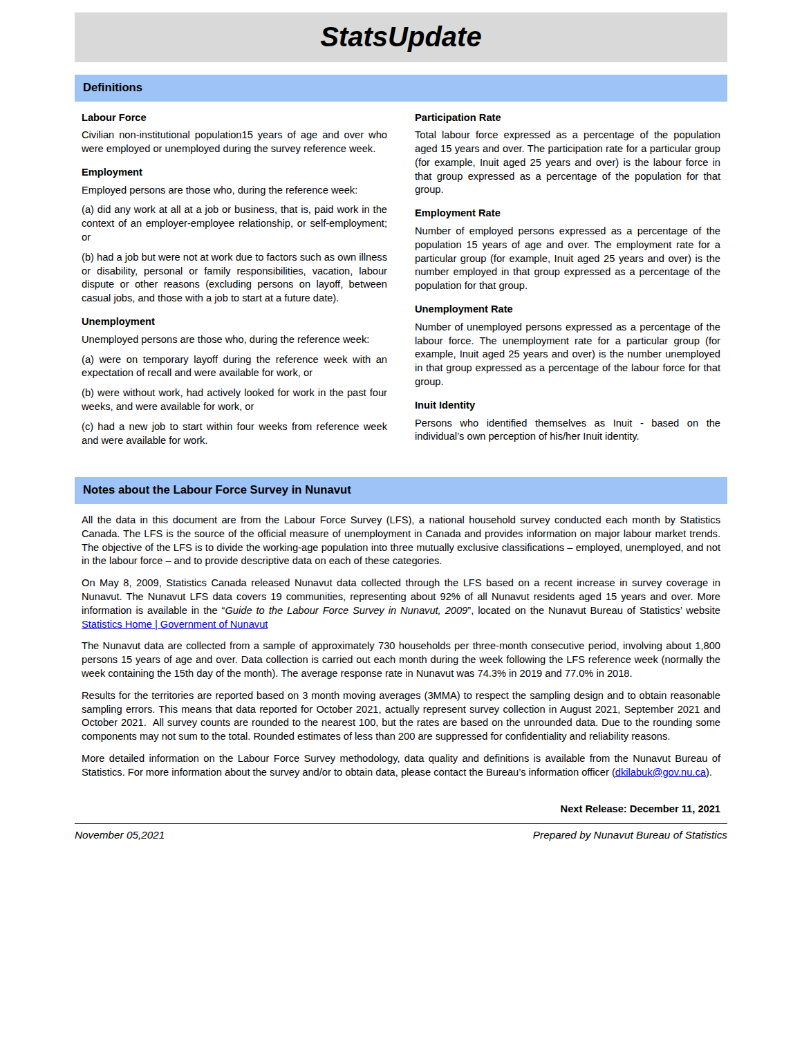StatsUpdate
Definitions
Labour Force
Civilian non-institutional population15 years of age and over who were employed or unemployed during the survey reference week.
Employment
Employed persons are those who, during the reference week:
(a) did any work at all at a job or business, that is, paid work in the context of an employer-employee relationship, or self-employment; or
(b) had a job but were not at work due to factors such as own illness or disability, personal or family responsibilities, vacation, labour dispute or other reasons (excluding persons on layoff, between casual jobs, and those with a job to start at a future date).
Unemployment
Unemployed persons are those who, during the reference week:
(a) were on temporary layoff during the reference week with an expectation of recall and were available for work, or
(b) were without work, had actively looked for work in the past four weeks, and were available for work, or
(c) had a new job to start within four weeks from reference week and were available for work.
Participation Rate
Total labour force expressed as a percentage of the population aged 15 years and over. The participation rate for a particular group (for example, Inuit aged 25 years and over) is the labour force in that group expressed as a percentage of the population for that group.
Employment Rate
Number of employed persons expressed as a percentage of the population 15 years of age and over. The employment rate for a particular group (for example, Inuit aged 25 years and over) is the number employed in that group expressed as a percentage of the population for that group.
Unemployment Rate
Number of unemployed persons expressed as a percentage of the labour force. The unemployment rate for a particular group (for example, Inuit aged 25 years and over) is the number unemployed in that group expressed as a percentage of the labour force for that group.
Inuit Identity
Persons who identified themselves as Inuit - based on the individual’s own perception of his/her Inuit identity.
Notes about the Labour Force Survey in Nunavut
All the data in this document are from the Labour Force Survey (LFS), a national household survey conducted each month by Statistics Canada. The LFS is the source of the official measure of unemployment in Canada and provides information on major labour market trends. The objective of the LFS is to divide the working-age population into three mutually exclusive classifications – employed, unemployed, and not in the labour force – and to provide descriptive data on each of these categories.
On May 8, 2009, Statistics Canada released Nunavut data collected through the LFS based on a recent increase in survey coverage in Nunavut. The Nunavut LFS data covers 19 communities, representing about 92% of all Nunavut residents aged 15 years and over. More information is available in the “Guide to the Labour Force Survey in Nunavut, 2009”, located on the Nunavut Bureau of Statistics’ website Statistics Home | Government of Nunavut
The Nunavut data are collected from a sample of approximately 730 households per three-month consecutive period, involving about 1,800 persons 15 years of age and over. Data collection is carried out each month during the week following the LFS reference week (normally the week containing the 15th day of the month). The average response rate in Nunavut was 74.3% in 2019 and 77.0% in 2018.
Results for the territories are reported based on 3 month moving averages (3MMA) to respect the sampling design and to obtain reasonable sampling errors. This means that data reported for October 2021, actually represent survey collection in August 2021, September 2021 and October 2021. All survey counts are rounded to the nearest 100, but the rates are based on the unrounded data. Due to the rounding some components may not sum to the total. Rounded estimates of less than 200 are suppressed for confidentiality and reliability reasons.
More detailed information on the Labour Force Survey methodology, data quality and definitions is available from the Nunavut Bureau of Statistics. For more information about the survey and/or to obtain data, please contact the Bureau’s information officer (dkilabuk@gov.nu.ca).
Next Release: December 11, 2021
November 05,2021
Prepared by Nunavut Bureau of Statistics